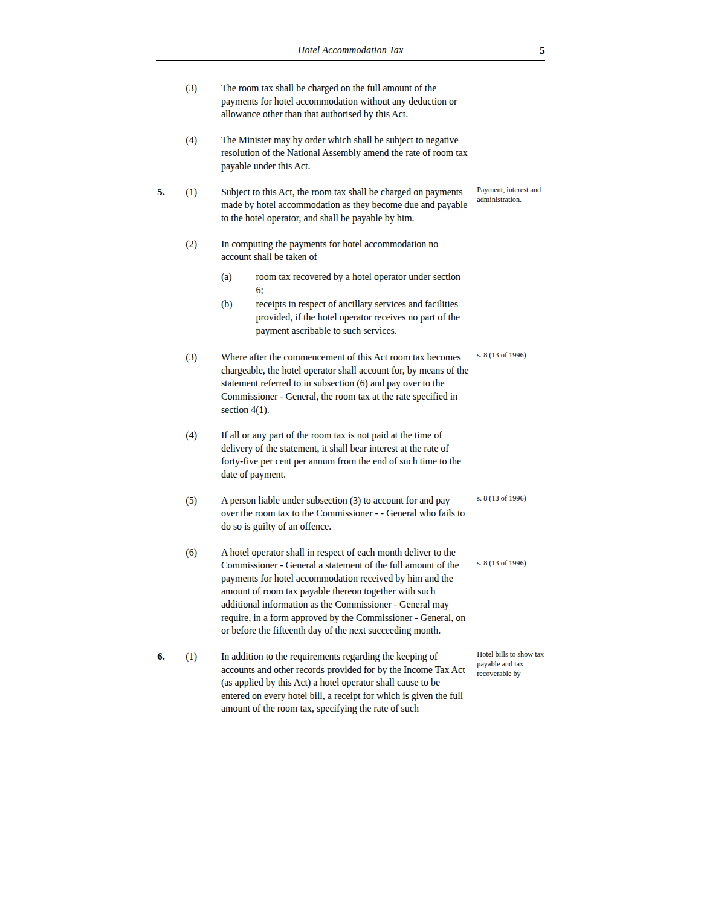5
Hotel Accommodation Tax
(3)
The room tax shall be charged on the full amount of the payments for hotel accommodation without any deduction or allowance other than that authorised by this Act.
(4)
The Minister may by order which shall be subject to negative resolution of the National Assembly amend the rate of room tax payable under this Act.
5.
(1)
Subject to this Act, the room tax shall be charged on payments made by hotel accommodation as they become due and payable to the hotel operator, and shall be payable by him.
Payment, interest and administration.
(2)
In computing the payments for hotel accommodation no account shall be taken of
(a)
room tax recovered by a hotel operator under section 6;
(b)
receipts in respect of ancillary services and facilities provided, if the hotel operator receives no part of the payment ascribable to such services.
(3)
Where after the commencement of this Act room tax becomes chargeable, the hotel operator shall account for, by means of the statement referred to in subsection (6) and pay over to the Commissioner - General, the room tax at the rate specified in section 4(1).
s. 8 (13 of 1996)
(4)
If all or any part of the room tax is not paid at the time of delivery of the statement, it shall bear interest at the rate of forty-five per cent per annum from the end of such time to the date of payment.
(5)
A person liable under subsection (3) to account for and pay over the room tax to the Commissioner - - General who fails to do so is guilty of an offence.
s. 8 (13 of 1996)
(6)
A hotel operator shall in respect of each month deliver to the Commissioner - General a statement of the full amount of the payments for hotel accommodation received by him and the amount of room tax payable thereon together with such additional information as the Commissioner - General may require, in a form approved by the Commissioner - General, on or before the fifteenth day of the next succeeding month.
s. 8 (13 of 1996)
6.
(1)
In addition to the requirements regarding the keeping of accounts and other records provided for by the Income Tax Act (as applied by this Act) a hotel operator shall cause to be entered on every hotel bill, a receipt for which is given the full amount of the room tax, specifying the rate of such
Hotel bills to show tax payable and tax recoverable by